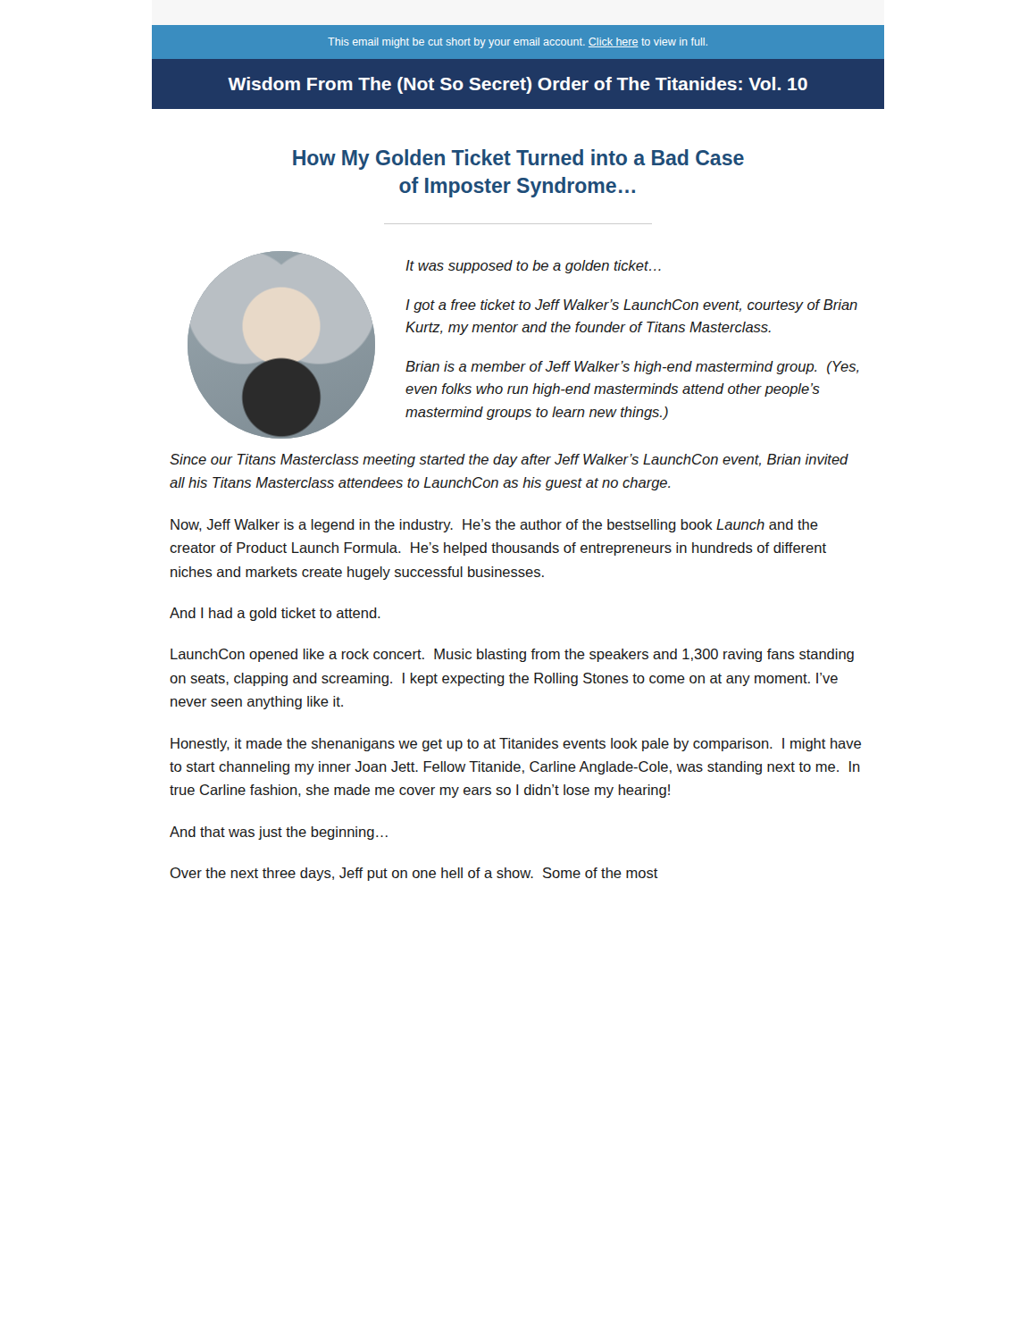This email might be cut short by your email account. Click here to view in full.
Wisdom From The (Not So Secret) Order of The Titanides: Vol. 10
How My Golden Ticket Turned into a Bad Case
of Imposter Syndrome…
It was supposed to be a golden ticket…
I got a free ticket to Jeff Walker’s LaunchCon event, courtesy of Brian Kurtz, my mentor and the founder of Titans Masterclass.
Brian is a member of Jeff Walker’s high-end mastermind group. (Yes, even folks who run high-end masterminds attend other people’s mastermind groups to learn new things.)
Since our Titans Masterclass meeting started the day after Jeff Walker’s LaunchCon event, Brian invited all his Titans Masterclass attendees to LaunchCon as his guest at no charge.
Now, Jeff Walker is a legend in the industry. He’s the author of the bestselling book Launch and the creator of Product Launch Formula. He’s helped thousands of entrepreneurs in hundreds of different niches and markets create hugely successful businesses.
And I had a gold ticket to attend.
LaunchCon opened like a rock concert. Music blasting from the speakers and 1,300 raving fans standing on seats, clapping and screaming. I kept expecting the Rolling Stones to come on at any moment. I’ve never seen anything like it.
Honestly, it made the shenanigans we get up to at Titanides events look pale by comparison. I might have to start channeling my inner Joan Jett. Fellow Titanide, Carline Anglade-Cole, was standing next to me. In true Carline fashion, she made me cover my ears so I didn’t lose my hearing!
And that was just the beginning…
Over the next three days, Jeff put on one hell of a show. Some of the most